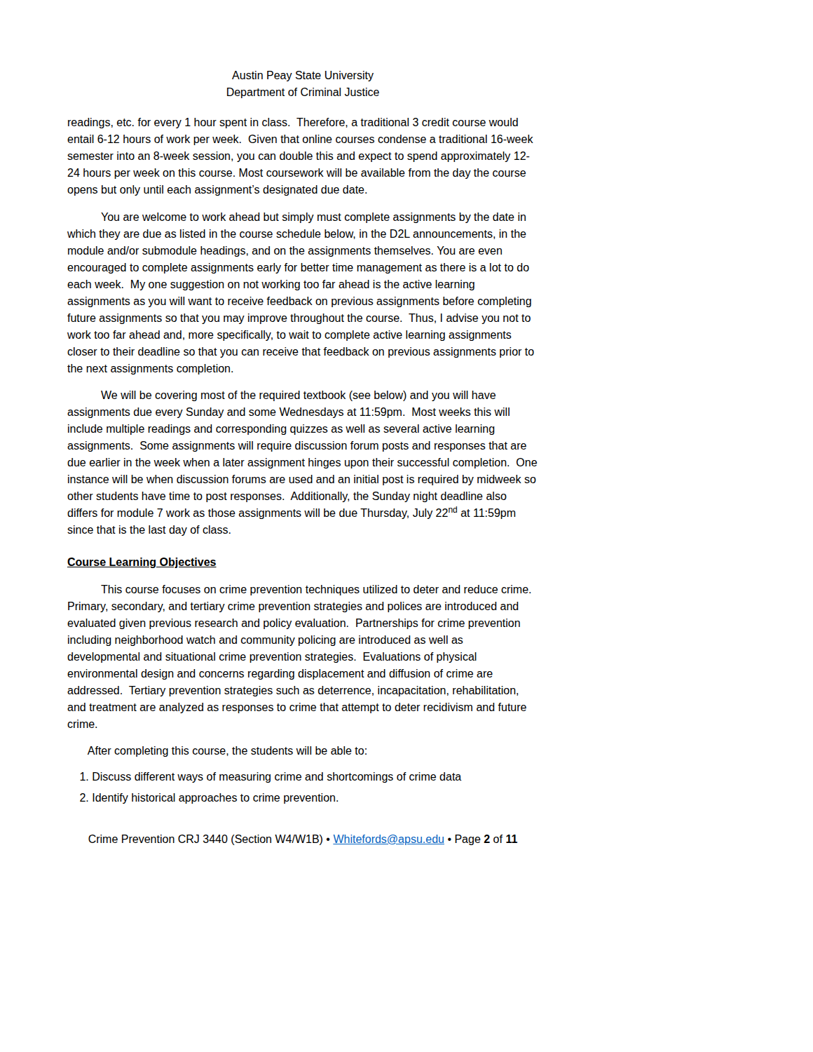Austin Peay State University Department of Criminal Justice
readings, etc. for every 1 hour spent in class. Therefore, a traditional 3 credit course would entail 6-12 hours of work per week. Given that online courses condense a traditional 16-week semester into an 8-week session, you can double this and expect to spend approximately 12-24 hours per week on this course. Most coursework will be available from the day the course opens but only until each assignment’s designated due date.
You are welcome to work ahead but simply must complete assignments by the date in which they are due as listed in the course schedule below, in the D2L announcements, in the module and/or submodule headings, and on the assignments themselves. You are even encouraged to complete assignments early for better time management as there is a lot to do each week. My one suggestion on not working too far ahead is the active learning assignments as you will want to receive feedback on previous assignments before completing future assignments so that you may improve throughout the course. Thus, I advise you not to work too far ahead and, more specifically, to wait to complete active learning assignments closer to their deadline so that you can receive that feedback on previous assignments prior to the next assignments completion.
We will be covering most of the required textbook (see below) and you will have assignments due every Sunday and some Wednesdays at 11:59pm. Most weeks this will include multiple readings and corresponding quizzes as well as several active learning assignments. Some assignments will require discussion forum posts and responses that are due earlier in the week when a later assignment hinges upon their successful completion. One instance will be when discussion forums are used and an initial post is required by midweek so other students have time to post responses. Additionally, the Sunday night deadline also differs for module 7 work as those assignments will be due Thursday, July 22nd at 11:59pm since that is the last day of class.
Course Learning Objectives
This course focuses on crime prevention techniques utilized to deter and reduce crime. Primary, secondary, and tertiary crime prevention strategies and polices are introduced and evaluated given previous research and policy evaluation. Partnerships for crime prevention including neighborhood watch and community policing are introduced as well as developmental and situational crime prevention strategies. Evaluations of physical environmental design and concerns regarding displacement and diffusion of crime are addressed. Tertiary prevention strategies such as deterrence, incapacitation, rehabilitation, and treatment are analyzed as responses to crime that attempt to deter recidivism and future crime.
After completing this course, the students will be able to:
Discuss different ways of measuring crime and shortcomings of crime data
Identify historical approaches to crime prevention.
Crime Prevention CRJ 3440 (Section W4/W1B) • Whitefords@apsu.edu • Page 2 of 11